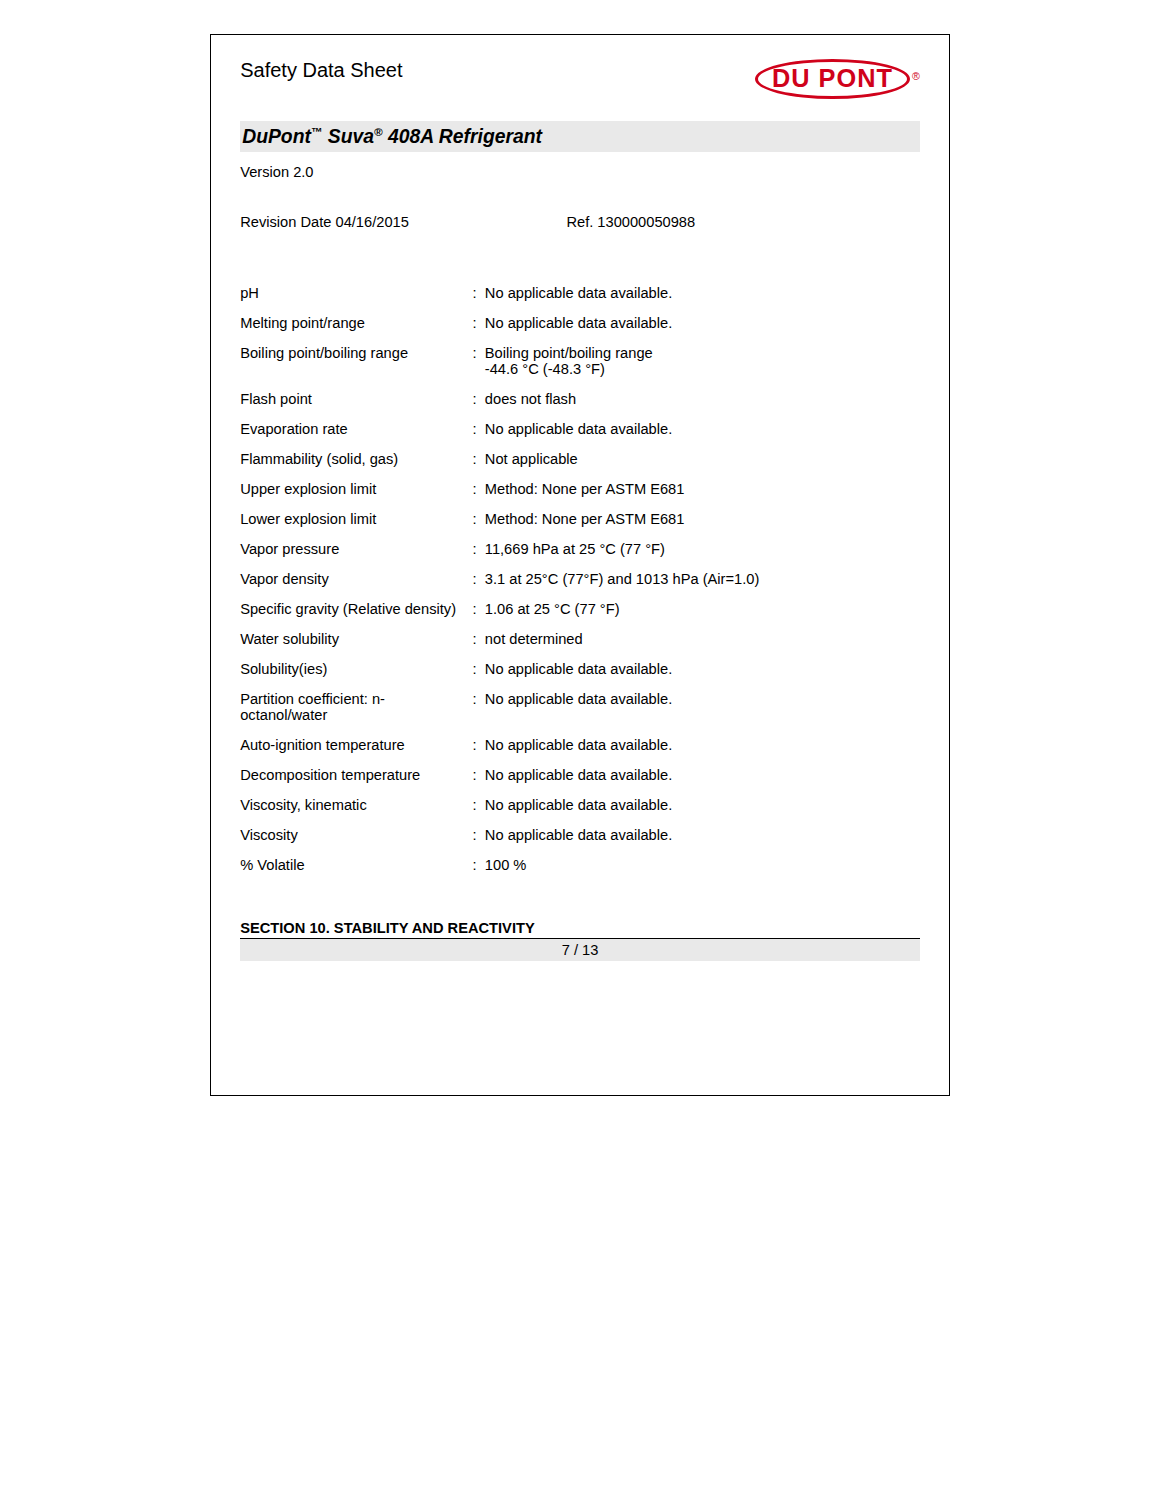Safety Data Sheet
DU PONT®
DuPont™ Suva® 408A Refrigerant
Version 2.0
Revision Date 04/16/2015
Ref. 130000050988
| pH | : | No applicable data available. |
| Melting point/range | : | No applicable data available. |
| Boiling point/boiling range | : | Boiling point/boiling range -44.6 °C (-48.3 °F) |
| Flash point | : | does not flash |
| Evaporation rate | : | No applicable data available. |
| Flammability (solid, gas) | : | Not applicable |
| Upper explosion limit | : | Method: None per ASTM E681 |
| Lower explosion limit | : | Method: None per ASTM E681 |
| Vapor pressure | : | 11,669 hPa at 25 °C (77 °F) |
| Vapor density | : | 3.1 at 25°C (77°F) and 1013 hPa (Air=1.0) |
| Specific gravity (Relative density) | : | 1.06 at 25 °C (77 °F) |
| Water solubility | : | not determined |
| Solubility(ies) | : | No applicable data available. |
| Partition coefficient: n-octanol/water | : | No applicable data available. |
| Auto-ignition temperature | : | No applicable data available. |
| Decomposition temperature | : | No applicable data available. |
| Viscosity, kinematic | : | No applicable data available. |
| Viscosity | : | No applicable data available. |
| % Volatile | : | 100 % |
SECTION 10. STABILITY AND REACTIVITY
7 / 13